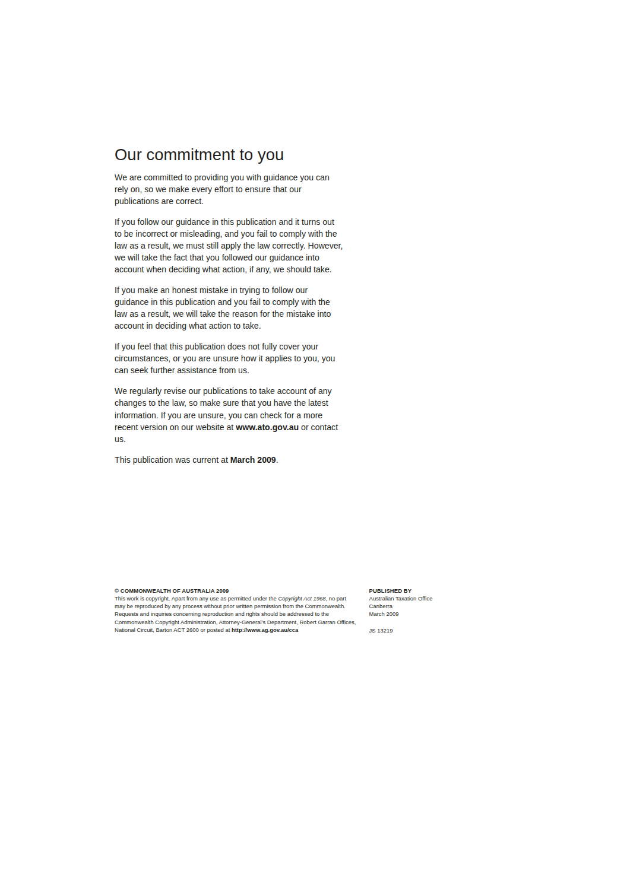Our commitment to you
We are committed to providing you with guidance you can rely on, so we make every effort to ensure that our publications are correct.
If you follow our guidance in this publication and it turns out to be incorrect or misleading, and you fail to comply with the law as a result, we must still apply the law correctly. However, we will take the fact that you followed our guidance into account when deciding what action, if any, we should take.
If you make an honest mistake in trying to follow our guidance in this publication and you fail to comply with the law as a result, we will take the reason for the mistake into account in deciding what action to take.
If you feel that this publication does not fully cover your circumstances, or you are unsure how it applies to you, you can seek further assistance from us.
We regularly revise our publications to take account of any changes to the law, so make sure that you have the latest information. If you are unsure, you can check for a more recent version on our website at www.ato.gov.au or contact us.
This publication was current at March 2009.
© COMMONWEALTH OF AUSTRALIA 2009
This work is copyright. Apart from any use as permitted under the Copyright Act 1968, no part may be reproduced by any process without prior written permission from the Commonwealth. Requests and inquiries concerning reproduction and rights should be addressed to the Commonwealth Copyright Administration, Attorney-General’s Department, Robert Garran Offices, National Circuit, Barton ACT 2600 or posted at http://www.ag.gov.au/cca
PUBLISHED BY
Australian Taxation Office
Canberra
March 2009
JS 13219